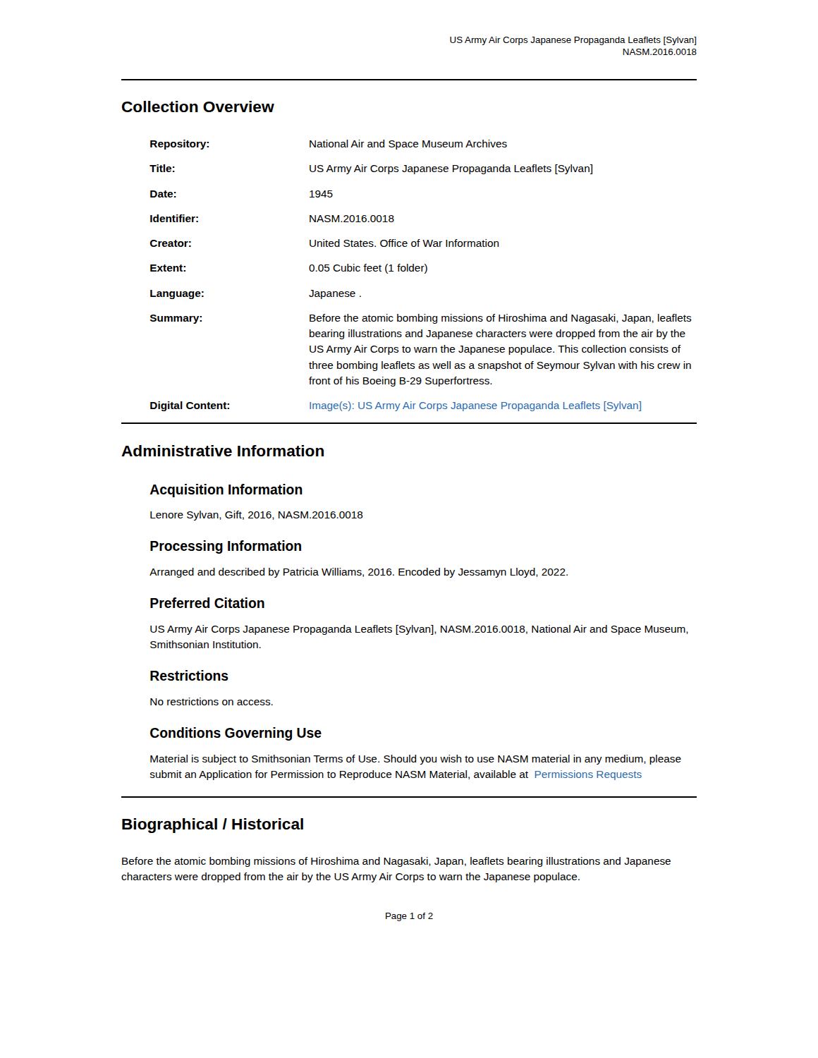US Army Air Corps Japanese Propaganda Leaflets [Sylvan]
NASM.2016.0018
Collection Overview
Repository:
National Air and Space Museum Archives
Title:
US Army Air Corps Japanese Propaganda Leaflets [Sylvan]
Date:
1945
Identifier:
NASM.2016.0018
Creator:
United States. Office of War Information
Extent:
0.05 Cubic feet (1 folder)
Language:
Japanese .
Summary:
Before the atomic bombing missions of Hiroshima and Nagasaki, Japan, leaflets bearing illustrations and Japanese characters were dropped from the air by the US Army Air Corps to warn the Japanese populace. This collection consists of three bombing leaflets as well as a snapshot of Seymour Sylvan with his crew in front of his Boeing B-29 Superfortress.
Digital Content:
Image(s): US Army Air Corps Japanese Propaganda Leaflets [Sylvan]
Administrative Information
Acquisition Information
Lenore Sylvan, Gift, 2016, NASM.2016.0018
Processing Information
Arranged and described by Patricia Williams, 2016. Encoded by Jessamyn Lloyd, 2022.
Preferred Citation
US Army Air Corps Japanese Propaganda Leaflets [Sylvan], NASM.2016.0018, National Air and Space Museum, Smithsonian Institution.
Restrictions
No restrictions on access.
Conditions Governing Use
Material is subject to Smithsonian Terms of Use. Should you wish to use NASM material in any medium, please submit an Application for Permission to Reproduce NASM Material, available at Permissions Requests
Biographical / Historical
Before the atomic bombing missions of Hiroshima and Nagasaki, Japan, leaflets bearing illustrations and Japanese characters were dropped from the air by the US Army Air Corps to warn the Japanese populace.
Page 1 of 2